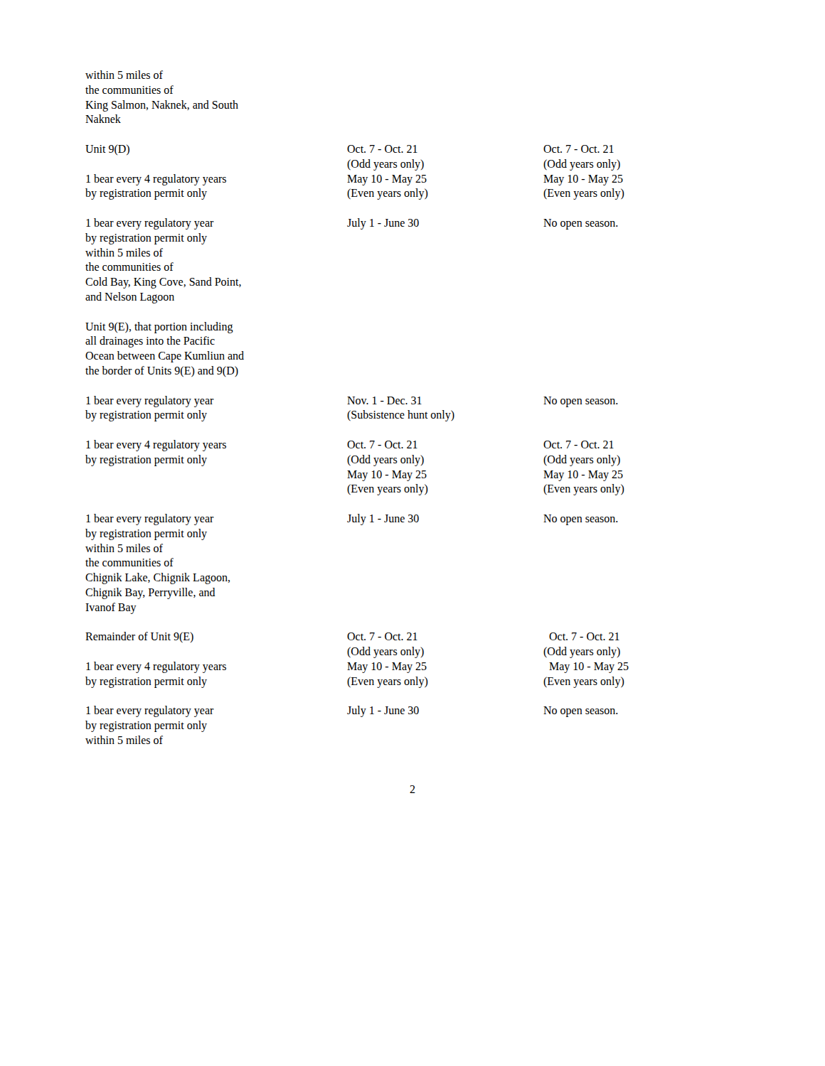| within 5 miles of the communities of King Salmon, Naknek, and South Naknek | | |
| Unit 9(D) | Oct. 7 - Oct. 21 (Odd years only) | Oct. 7 - Oct. 21 (Odd years only) |
| 1 bear every 4 regulatory years by registration permit only | May 10 - May 25 (Even years only) | May 10 - May 25 (Even years only) |
| 1 bear every regulatory year by registration permit only within 5 miles of the communities of Cold Bay, King Cove, Sand Point, and Nelson Lagoon | July 1 - June 30 | No open season. |
| Unit 9(E), that portion including all drainages into the Pacific Ocean between Cape Kumliun and the border of Units 9(E) and 9(D) | | |
| 1 bear every regulatory year by registration permit only | Nov. 1 - Dec. 31 (Subsistence hunt only) | No open season. |
| 1 bear every 4 regulatory years by registration permit only | Oct. 7 - Oct. 21 (Odd years only) May 10 - May 25 (Even years only) | Oct. 7 - Oct. 21 (Odd years only) May 10 - May 25 (Even years only) |
| 1 bear every regulatory year by registration permit only within 5 miles of the communities of Chignik Lake, Chignik Lagoon, Chignik Bay, Perryville, and Ivanof Bay | July 1 - June 30 | No open season. |
| Remainder of Unit 9(E) | Oct. 7 - Oct. 21 (Odd years only) | Oct. 7 - Oct. 21 (Odd years only) |
| 1 bear every 4 regulatory years by registration permit only | May 10 - May 25 (Even years only) | May 10 - May 25 (Even years only) |
| 1 bear every regulatory year by registration permit only within 5 miles of | July 1 - June 30 | No open season. |
2